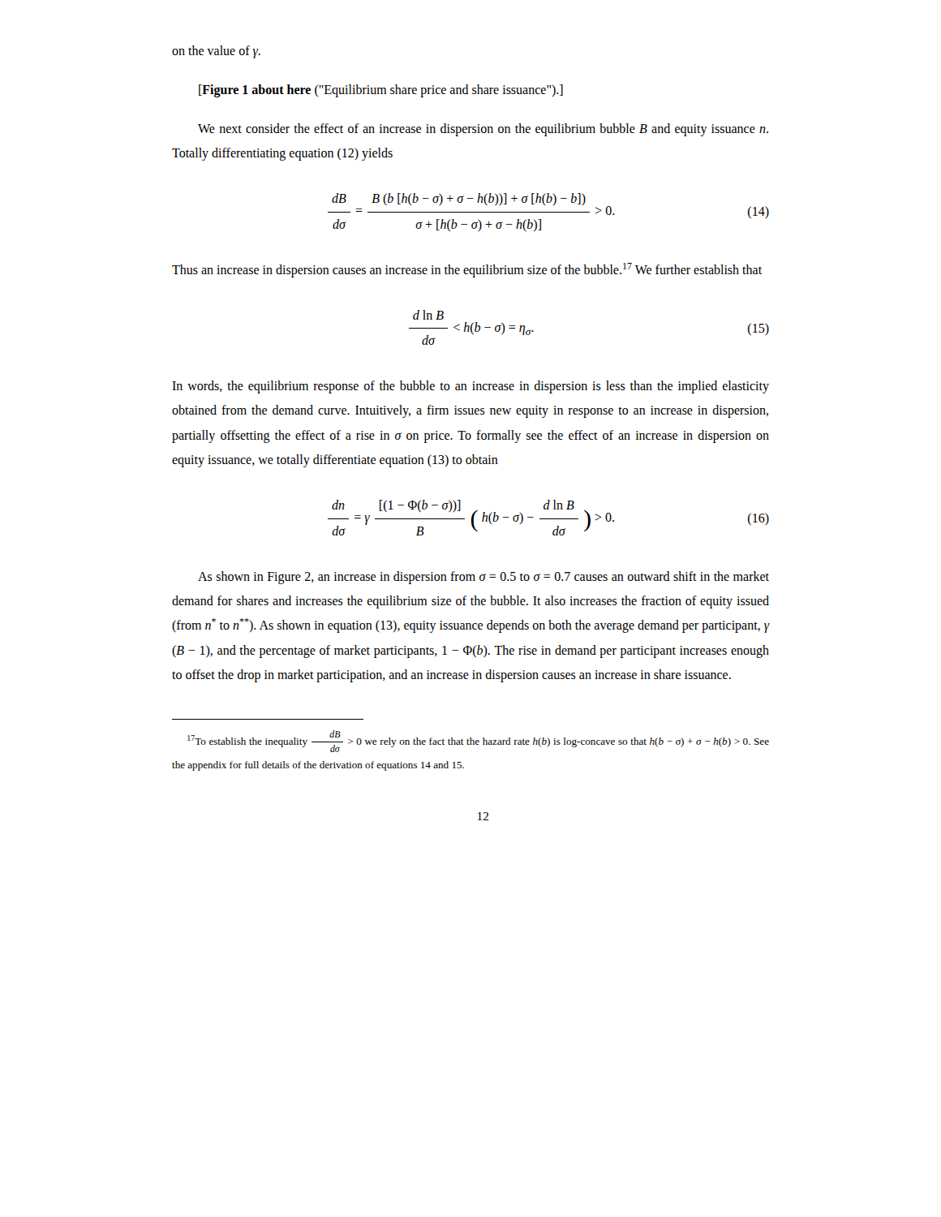on the value of γ.
[Figure 1 about here ("Equilibrium share price and share issuance").]
We next consider the effect of an increase in dispersion on the equilibrium bubble B and equity issuance n. Totally differentiating equation (12) yields
dB dσ = B (b [h(b − σ) + σ − h(b))] + σ [h(b) − b]) σ + [h(b − σ) + σ − h(b)] > 0. (14)
Thus an increase in dispersion causes an increase in the equilibrium size of the bubble.17 We further establish that
d ln B dσ < h(b − σ) = ησ. (15)
In words, the equilibrium response of the bubble to an increase in dispersion is less than the implied elasticity obtained from the demand curve. Intuitively, a firm issues new equity in response to an increase in dispersion, partially offsetting the effect of a rise in σ on price. To formally see the effect of an increase in dispersion on equity issuance, we totally differentiate equation (13) to obtain
dn dσ = γ [(1 − Φ(b − σ))] B ( h(b − σ) − d ln B dσ ) > 0. (16)
As shown in Figure 2, an increase in dispersion from σ = 0.5 to σ = 0.7 causes an outward shift in the market demand for shares and increases the equilibrium size of the bubble. It also increases the fraction of equity issued (from n* to n**). As shown in equation (13), equity issuance depends on both the average demand per participant, γ (B − 1), and the percentage of market participants, 1 − Φ(b). The rise in demand per participant increases enough to offset the drop in market participation, and an increase in dispersion causes an increase in share issuance.
17To establish the inequality dB dσ > 0 we rely on the fact that the hazard rate h(b) is log-concave so that h(b − σ) + σ − h(b) > 0. See the appendix for full details of the derivation of equations 14 and 15.
12